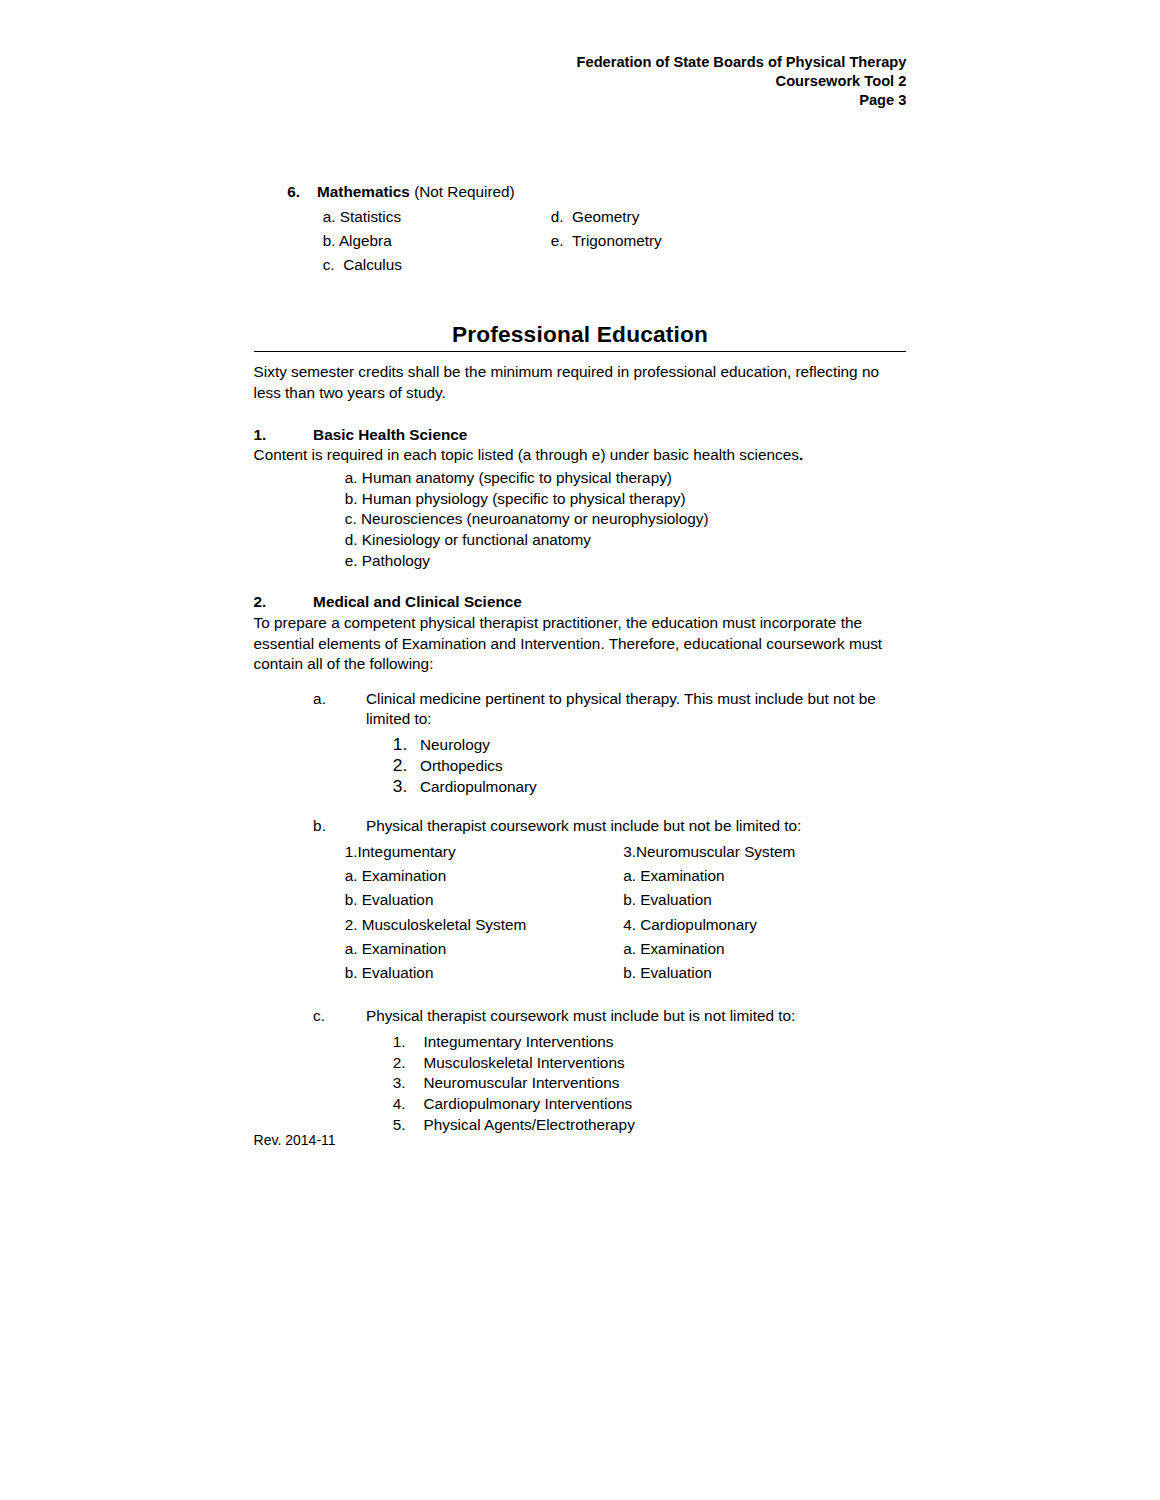Federation of State Boards of Physical Therapy
Coursework Tool 2
Page 3
6. Mathematics (Not Required)
| a. Statistics | | d. Geometry |
| b. Algebra | | e. Trigonometry |
| c. Calculus | | |
Professional Education
Sixty semester credits shall be the minimum required in professional education, reflecting no less than two years of study.
1. Basic Health Science
Content is required in each topic listed (a through e) under basic health sciences.
a. Human anatomy (specific to physical therapy)
b. Human physiology (specific to physical therapy)
c. Neurosciences (neuroanatomy or neurophysiology)
d. Kinesiology or functional anatomy
e. Pathology
2. Medical and Clinical Science
To prepare a competent physical therapist practitioner, the education must incorporate the essential elements of Examination and Intervention. Therefore, educational coursework must contain all of the following:
| a. | Clinical medicine pertinent to physical therapy. This must include but not be limited to: |
1. Neurology
2. Orthopedics
3. Cardiopulmonary
| b. | Physical therapist coursework must include but not be limited to: |
| 1.Integumentary | 3.Neuromuscular System |
| a. Examination | a. Examination |
| b. Evaluation | b. Evaluation |
| 2. Musculoskeletal System | 4. Cardiopulmonary |
| a. Examination | a. Examination |
| b. Evaluation | b. Evaluation |
| c. | Physical therapist coursework must include but is not limited to: |
1. Integumentary Interventions
2. Musculoskeletal Interventions
3. Neuromuscular Interventions
4. Cardiopulmonary Interventions
5. Physical Agents/Electrotherapy
Rev. 2014-11